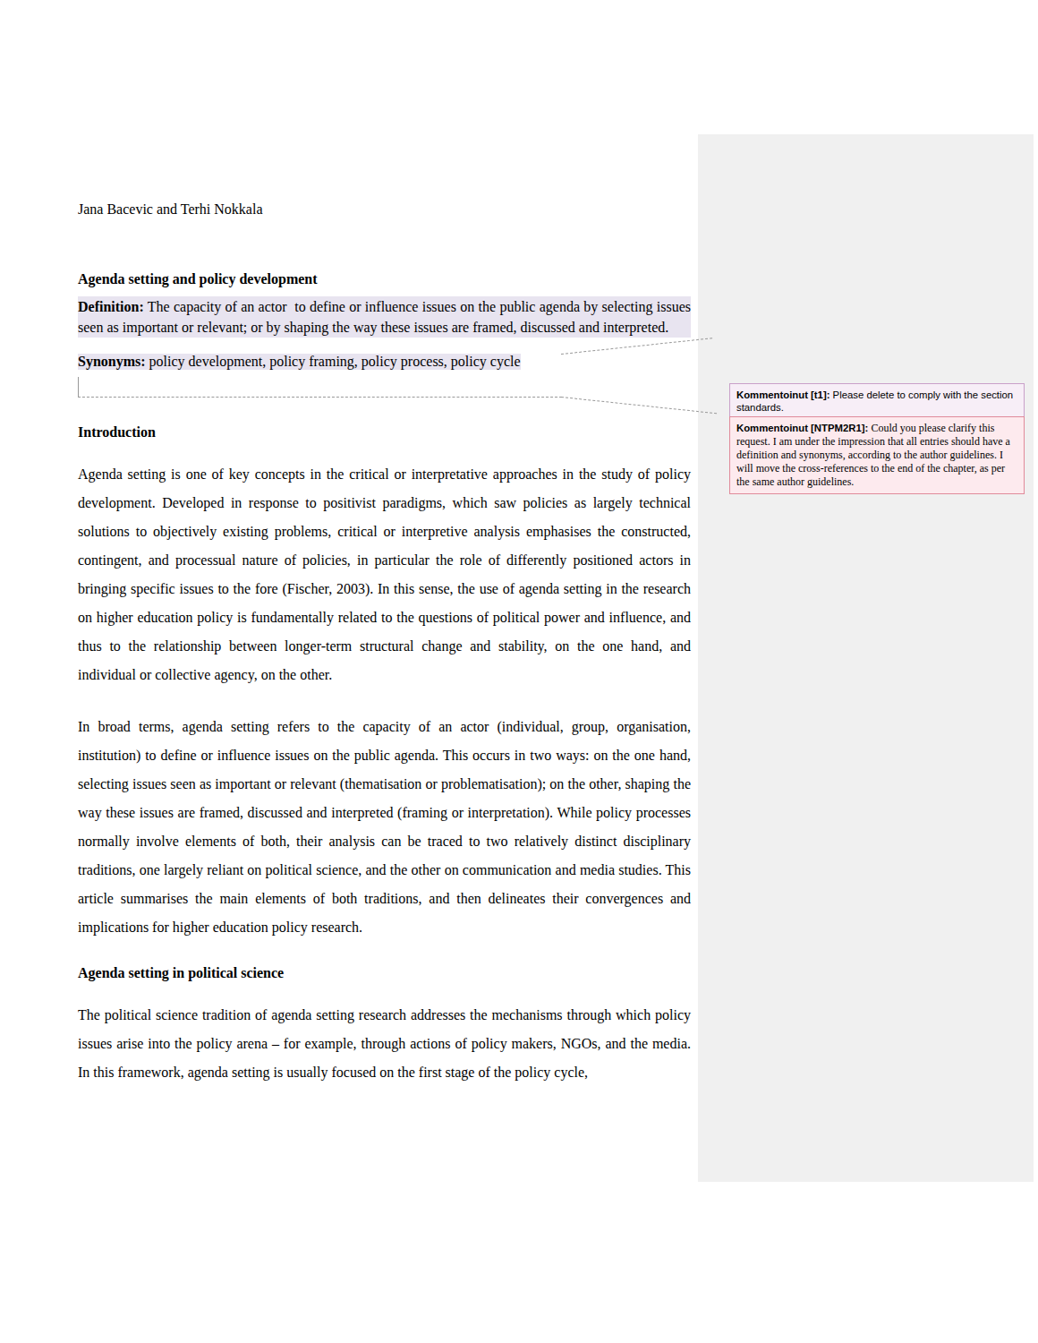Jana Bacevic and Terhi Nokkala
Agenda setting and policy development
Definition: The capacity of an actor to define or influence issues on the public agenda by selecting issues seen as important or relevant; or by shaping the way these issues are framed, discussed and interpreted.
Synonyms: policy development, policy framing, policy process, policy cycle
Introduction
Agenda setting is one of key concepts in the critical or interpretative approaches in the study of policy development. Developed in response to positivist paradigms, which saw policies as largely technical solutions to objectively existing problems, critical or interpretive analysis emphasises the constructed, contingent, and processual nature of policies, in particular the role of differently positioned actors in bringing specific issues to the fore (Fischer, 2003). In this sense, the use of agenda setting in the research on higher education policy is fundamentally related to the questions of political power and influence, and thus to the relationship between longer-term structural change and stability, on the one hand, and individual or collective agency, on the other.
In broad terms, agenda setting refers to the capacity of an actor (individual, group, organisation, institution) to define or influence issues on the public agenda. This occurs in two ways: on the one hand, selecting issues seen as important or relevant (thematisation or problematisation); on the other, shaping the way these issues are framed, discussed and interpreted (framing or interpretation). While policy processes normally involve elements of both, their analysis can be traced to two relatively distinct disciplinary traditions, one largely reliant on political science, and the other on communication and media studies. This article summarises the main elements of both traditions, and then delineates their convergences and implications for higher education policy research.
Agenda setting in political science
The political science tradition of agenda setting research addresses the mechanisms through which policy issues arise into the policy arena – for example, through actions of policy makers, NGOs, and the media. In this framework, agenda setting is usually focused on the first stage of the policy cycle,
Kommentoinut [t1]: Please delete to comply with the section standards.
Kommentoinut [NTPM2R1]: Could you please clarify this request. I am under the impression that all entries should have a definition and synonyms, according to the author guidelines. I will move the cross-references to the end of the chapter, as per the same author guidelines.